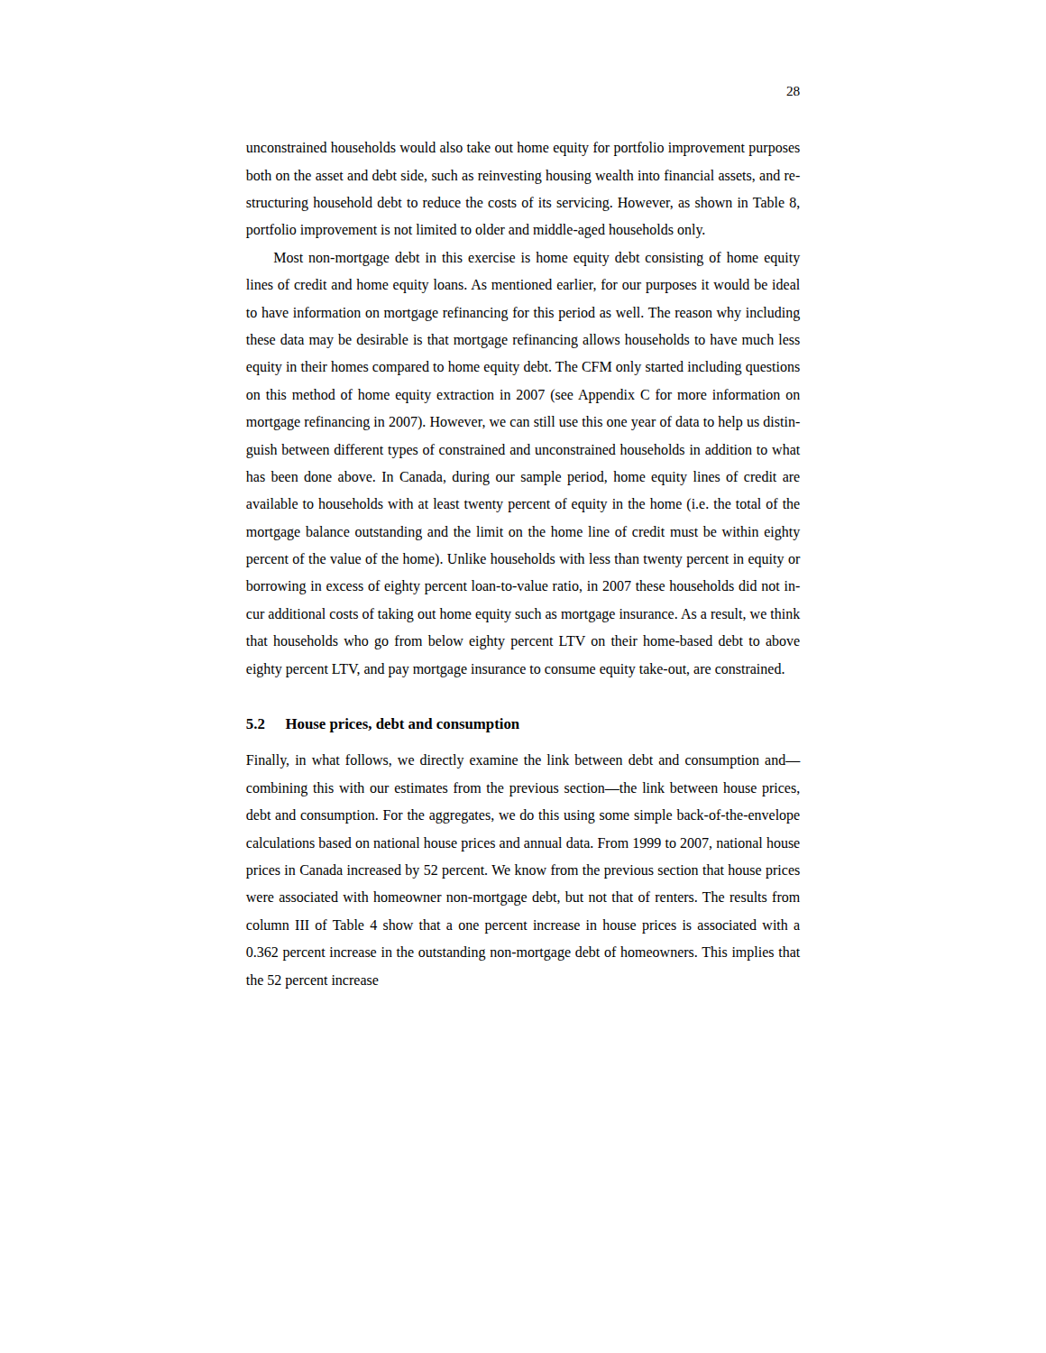28
unconstrained households would also take out home equity for portfolio improvement purposes both on the asset and debt side, such as reinvesting housing wealth into financial assets, and restructuring household debt to reduce the costs of its servicing. However, as shown in Table 8, portfolio improvement is not limited to older and middle-aged households only.
Most non-mortgage debt in this exercise is home equity debt consisting of home equity lines of credit and home equity loans. As mentioned earlier, for our purposes it would be ideal to have information on mortgage refinancing for this period as well. The reason why including these data may be desirable is that mortgage refinancing allows households to have much less equity in their homes compared to home equity debt. The CFM only started including questions on this method of home equity extraction in 2007 (see Appendix C for more information on mortgage refinancing in 2007). However, we can still use this one year of data to help us distinguish between different types of constrained and unconstrained households in addition to what has been done above. In Canada, during our sample period, home equity lines of credit are available to households with at least twenty percent of equity in the home (i.e. the total of the mortgage balance outstanding and the limit on the home line of credit must be within eighty percent of the value of the home). Unlike households with less than twenty percent in equity or borrowing in excess of eighty percent loan-to-value ratio, in 2007 these households did not incur additional costs of taking out home equity such as mortgage insurance. As a result, we think that households who go from below eighty percent LTV on their home-based debt to above eighty percent LTV, and pay mortgage insurance to consume equity take-out, are constrained.
5.2 House prices, debt and consumption
Finally, in what follows, we directly examine the link between debt and consumption and—combining this with our estimates from the previous section—the link between house prices, debt and consumption. For the aggregates, we do this using some simple back-of-the-envelope calculations based on national house prices and annual data. From 1999 to 2007, national house prices in Canada increased by 52 percent. We know from the previous section that house prices were associated with homeowner non-mortgage debt, but not that of renters. The results from column III of Table 4 show that a one percent increase in house prices is associated with a 0.362 percent increase in the outstanding non-mortgage debt of homeowners. This implies that the 52 percent increase